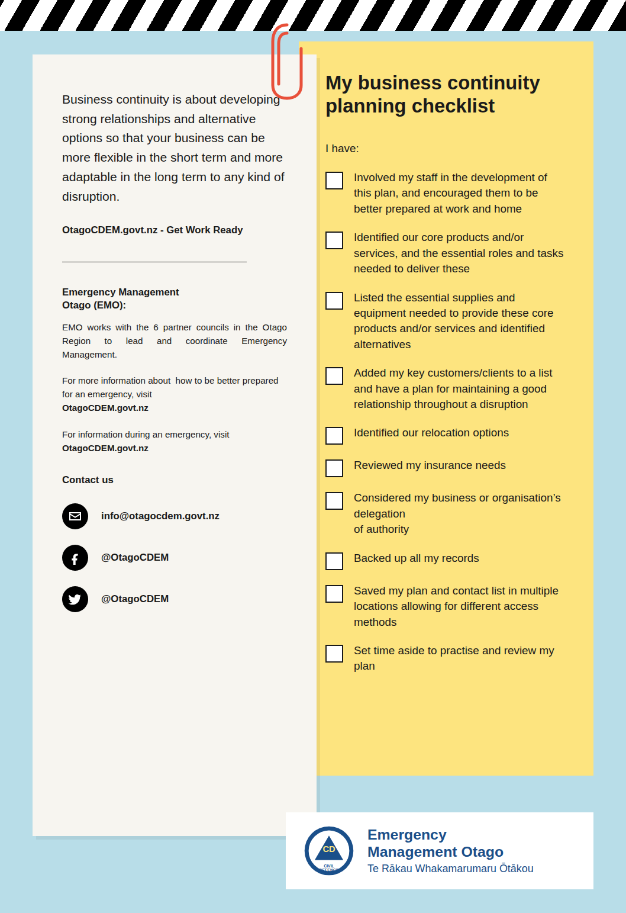Business continuity is about developing strong relationships and alternative options so that your business can be more flexible in the short term and more adaptable in the long term to any kind of disruption.
OtagoCDEM.govt.nz - Get Work Ready
Emergency Management
Otago (EMO):
EMO works with the 6 partner councils in the Otago Region to lead and coordinate Emergency Management.
For more information about how to be better prepared
for an emergency, visit
OtagoCDEM.govt.nz
For information during an emergency, visit
OtagoCDEM.govt.nz
Contact us
info@otagocdem.govt.nz
@OtagoCDEM
@OtagoCDEM
My business continuity
planning checklist
I have:
Involved my staff in the development of this plan, and encouraged them to be better prepared at work and home
Identified our core products and/or services, and the essential roles and tasks needed to deliver these
Listed the essential supplies and equipment needed to provide these core products and/or services and identified alternatives
Added my key customers/clients to a list and have a plan for maintaining a good relationship throughout a disruption
Identified our relocation options
Reviewed my insurance needs
Considered my business or organisation’s delegation
of authority
Backed up all my records
Saved my plan and contact list in multiple locations allowing for different access methods
Set time aside to practise and review my plan
CD CIVIL DEFENCE
Emergency
Management Otago
Te Rākau Whakamarumaru Ōtākou